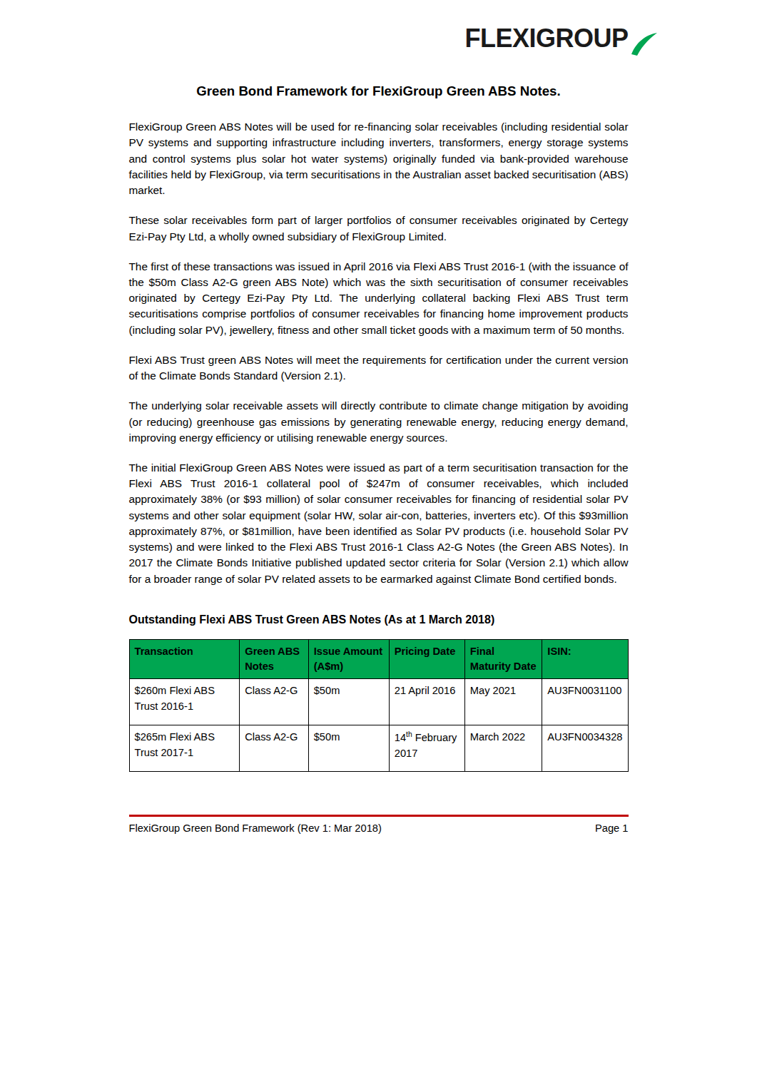FLEXI GROUP
Green Bond Framework for FlexiGroup Green ABS Notes.
FlexiGroup Green ABS Notes will be used for re-financing solar receivables (including residential solar PV systems and supporting infrastructure including inverters, transformers, energy storage systems and control systems plus solar hot water systems) originally funded via bank-provided warehouse facilities held by FlexiGroup, via term securitisations in the Australian asset backed securitisation (ABS) market.
These solar receivables form part of larger portfolios of consumer receivables originated by Certegy Ezi-Pay Pty Ltd, a wholly owned subsidiary of FlexiGroup Limited.
The first of these transactions was issued in April 2016 via Flexi ABS Trust 2016-1 (with the issuance of the $50m Class A2-G green ABS Note) which was the sixth securitisation of consumer receivables originated by Certegy Ezi-Pay Pty Ltd. The underlying collateral backing Flexi ABS Trust term securitisations comprise portfolios of consumer receivables for financing home improvement products (including solar PV), jewellery, fitness and other small ticket goods with a maximum term of 50 months.
Flexi ABS Trust green ABS Notes will meet the requirements for certification under the current version of the Climate Bonds Standard (Version 2.1).
The underlying solar receivable assets will directly contribute to climate change mitigation by avoiding (or reducing) greenhouse gas emissions by generating renewable energy, reducing energy demand, improving energy efficiency or utilising renewable energy sources.
The initial FlexiGroup Green ABS Notes were issued as part of a term securitisation transaction for the Flexi ABS Trust 2016-1 collateral pool of $247m of consumer receivables, which included approximately 38% (or $93 million) of solar consumer receivables for financing of residential solar PV systems and other solar equipment (solar HW, solar air-con, batteries, inverters etc). Of this $93million approximately 87%, or $81million, have been identified as Solar PV products (i.e. household Solar PV systems) and were linked to the Flexi ABS Trust 2016-1 Class A2-G Notes (the Green ABS Notes). In 2017 the Climate Bonds Initiative published updated sector criteria for Solar (Version 2.1) which allow for a broader range of solar PV related assets to be earmarked against Climate Bond certified bonds.
Outstanding Flexi ABS Trust Green ABS Notes (As at 1 March 2018)
| Transaction | Green ABS Notes | Issue Amount (A$m) | Pricing Date | Final Maturity Date | ISIN: |
| --- | --- | --- | --- | --- | --- |
| $260m Flexi ABS Trust 2016-1 | Class A2-G | $50m | 21 April 2016 | May 2021 | AU3FN0031100 |
| $265m Flexi ABS Trust 2017-1 | Class A2-G | $50m | 14 th February 2017 | March 2022 | AU3FN0034328 |
FlexiGroup Green Bond Framework (Rev 1: Mar 2018)
Page 1